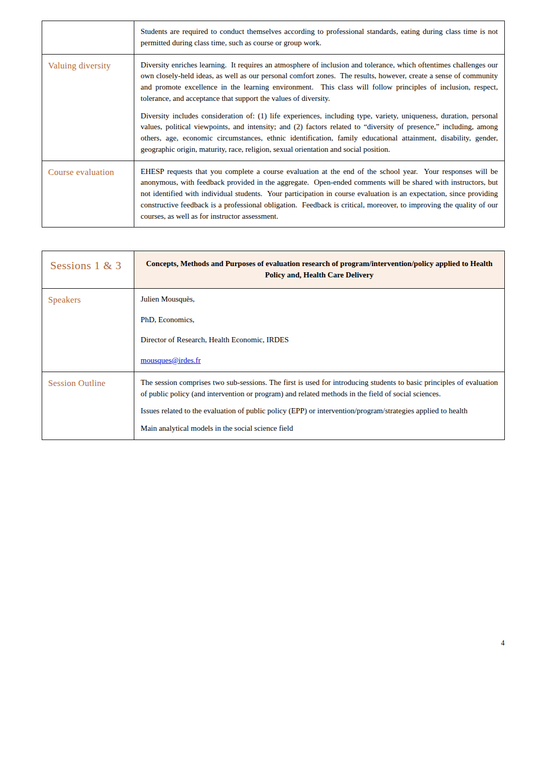| | Students are required to conduct themselves according to professional standards, eating during class time is not permitted during class time, such as course or group work. |
| Valuing diversity | Diversity enriches learning. It requires an atmosphere of inclusion and tolerance, which oftentimes challenges our own closely-held ideas, as well as our personal comfort zones. The results, however, create a sense of community and promote excellence in the learning environment. This class will follow principles of inclusion, respect, tolerance, and acceptance that support the values of diversity. Diversity includes consideration of: (1) life experiences, including type, variety, uniqueness, duration, personal values, political viewpoints, and intensity; and (2) factors related to “diversity of presence,” including, among others, age, economic circumstances, ethnic identification, family educational attainment, disability, gender, geographic origin, maturity, race, religion, sexual orientation and social position. |
| Course evaluation | EHESP requests that you complete a course evaluation at the end of the school year. Your responses will be anonymous, with feedback provided in the aggregate. Open-ended comments will be shared with instructors, but not identified with individual students. Your participation in course evaluation is an expectation, since providing constructive feedback is a professional obligation. Feedback is critical, moreover, to improving the quality of our courses, as well as for instructor assessment. |
| Sessions 1 & 3 | Concepts, Methods and Purposes of evaluation research of program/intervention/policy applied to Health Policy and, Health Care Delivery |
| Speakers | Julien Mousquès, PhD, Economics, Director of Research, Health Economic, IRDES mousques@irdes.fr |
| Session Outline | The session comprises two sub-sessions. The first is used for introducing students to basic principles of evaluation of public policy (and intervention or program) and related methods in the field of social sciences. Issues related to the evaluation of public policy (EPP) or intervention/program/strategies applied to health Main analytical models in the social science field |
4